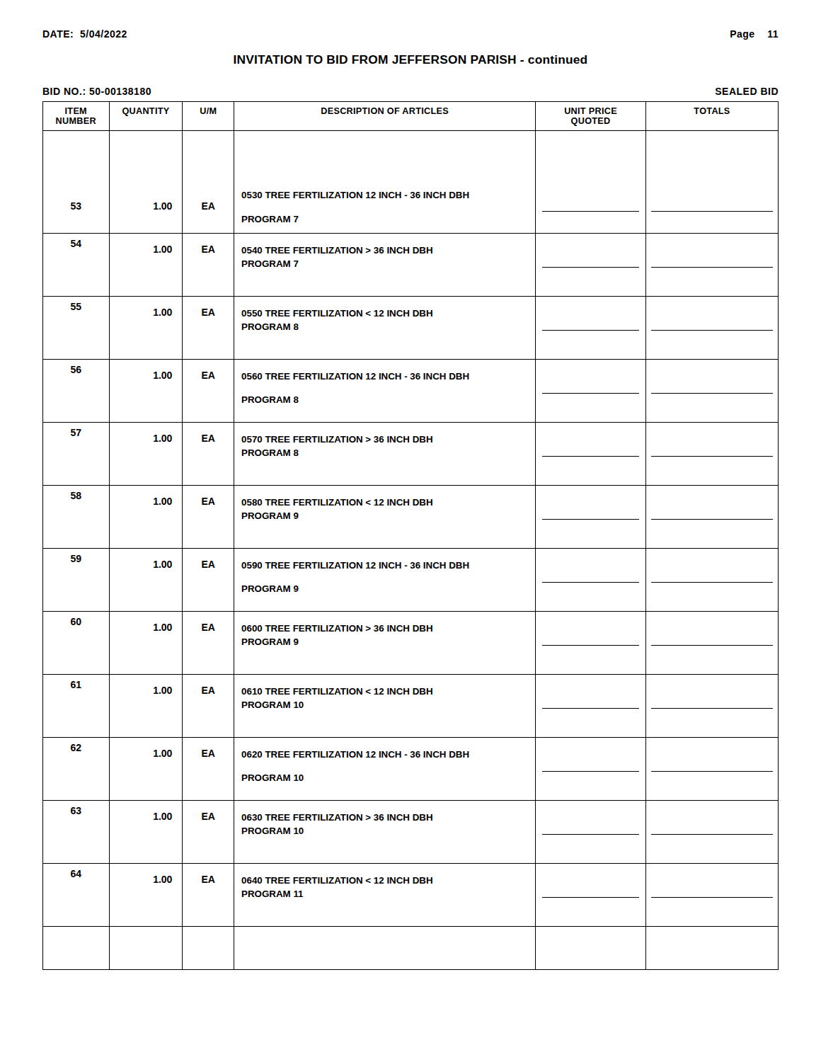DATE: 5/04/2022
Page 11
INVITATION TO BID FROM JEFFERSON PARISH - continued
BID NO.: 50-00138180
SEALED BID
| ITEM NUMBER | QUANTITY | U/M | DESCRIPTION OF ARTICLES | UNIT PRICE QUOTED | TOTALS |
| --- | --- | --- | --- | --- | --- |
| 53 | 1.00 | EA | 0530 TREE FERTILIZATION 12 INCH - 36 INCH DBH PROGRAM 7 | | |
| 54 | 1.00 | EA | 0540 TREE FERTILIZATION > 36 INCH DBH PROGRAM 7 | | |
| 55 | 1.00 | EA | 0550 TREE FERTILIZATION < 12 INCH DBH PROGRAM 8 | | |
| 56 | 1.00 | EA | 0560 TREE FERTILIZATION 12 INCH - 36 INCH DBH PROGRAM 8 | | |
| 57 | 1.00 | EA | 0570 TREE FERTILIZATION > 36 INCH DBH PROGRAM 8 | | |
| 58 | 1.00 | EA | 0580 TREE FERTILIZATION < 12 INCH DBH PROGRAM 9 | | |
| 59 | 1.00 | EA | 0590 TREE FERTILIZATION 12 INCH - 36 INCH DBH PROGRAM 9 | | |
| 60 | 1.00 | EA | 0600 TREE FERTILIZATION > 36 INCH DBH PROGRAM 9 | | |
| 61 | 1.00 | EA | 0610 TREE FERTILIZATION < 12 INCH DBH PROGRAM 10 | | |
| 62 | 1.00 | EA | 0620 TREE FERTILIZATION 12 INCH - 36 INCH DBH PROGRAM 10 | | |
| 63 | 1.00 | EA | 0630 TREE FERTILIZATION > 36 INCH DBH PROGRAM 10 | | |
| 64 | 1.00 | EA | 0640 TREE FERTILIZATION < 12 INCH DBH PROGRAM 11 | | |